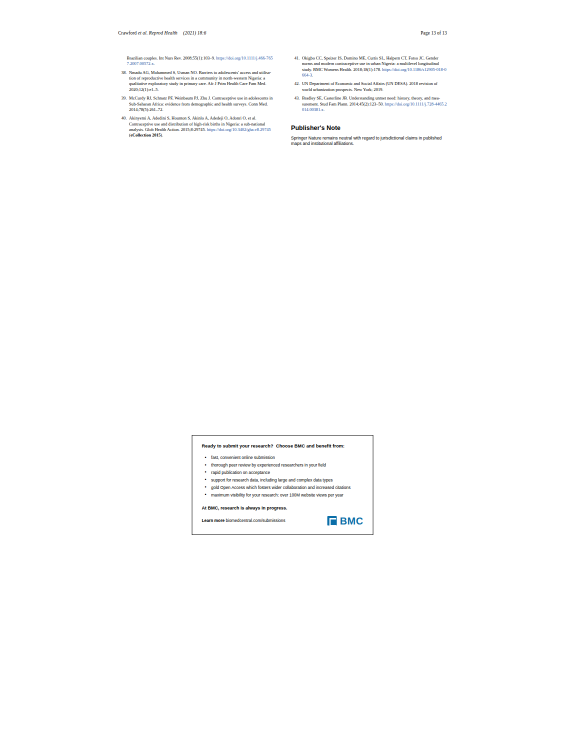Crawford et al. Reprod Health(2021) 18:6
Page 13 of 13
Brazilian couples. Int Nurs Rev. 2008;55(1):103–9. https://doi.org/10.1111/j.466-7657.2007.00572.x.
38. Nmadu AG, Mohammed S, Usman NO. Barriers to adolescents' access and utilisation of reproductive health services in a community in north-western Nigeria: a qualitative exploratory study in primary care. Afr J Prim Health Care Fam Med. 2020;12(1):e1–5.
39. McCurdy RJ, Schnatz PF, Weinbaum PJ, Zhu J. Contraceptive use in adolescents in Sub-Saharan Africa: evidence from demographic and health surveys. Conn Med. 2014;78(5):261–72.
40. Akinyemi A, Adedini S, Hounton S, Akinlo A, Adedeji O, Adonri O, et al. Contraceptive use and distribution of high-risk births in Nigeria: a sub-national analysis. Glob Health Action. 2015;8:29745. https://doi.org/10.3402/gha.v8.29745 (eCollection 2015).
41. Okigbo CC, Speizer IS, Domino ME, Curtis SL, Halpern CT, Fotso JC. Gender norms and modern contraceptive use in urban Nigeria: a multilevel longitudinal study. BMC Womens Health. 2018;18(1):178. https://doi.org/10.1186/s12905-018-0664-3.
42. UN Department of Economic and Social Affairs (UN DESA). 2018 revision of world urbanization prospects. New York; 2019.
43. Bradley SE, Casterline JB. Understanding unmet need: history, theory, and measurement. Stud Fam Plann. 2014;45(2):123–50. https://doi.org/10.1111/j.728-4465.2014.00381.x.
Publisher's Note
Springer Nature remains neutral with regard to jurisdictional claims in published maps and institutional affiliations.
Ready to submit your research? Choose BMC and benefit from:
fast, convenient online submission
thorough peer review by experienced researchers in your field
rapid publication on acceptance
support for research data, including large and complex data types
gold Open Access which fosters wider collaboration and increased citations
maximum visibility for your research: over 100M website views per year
At BMC, research is always in progress.
Learn more biomedcentral.com/submissions
BMC